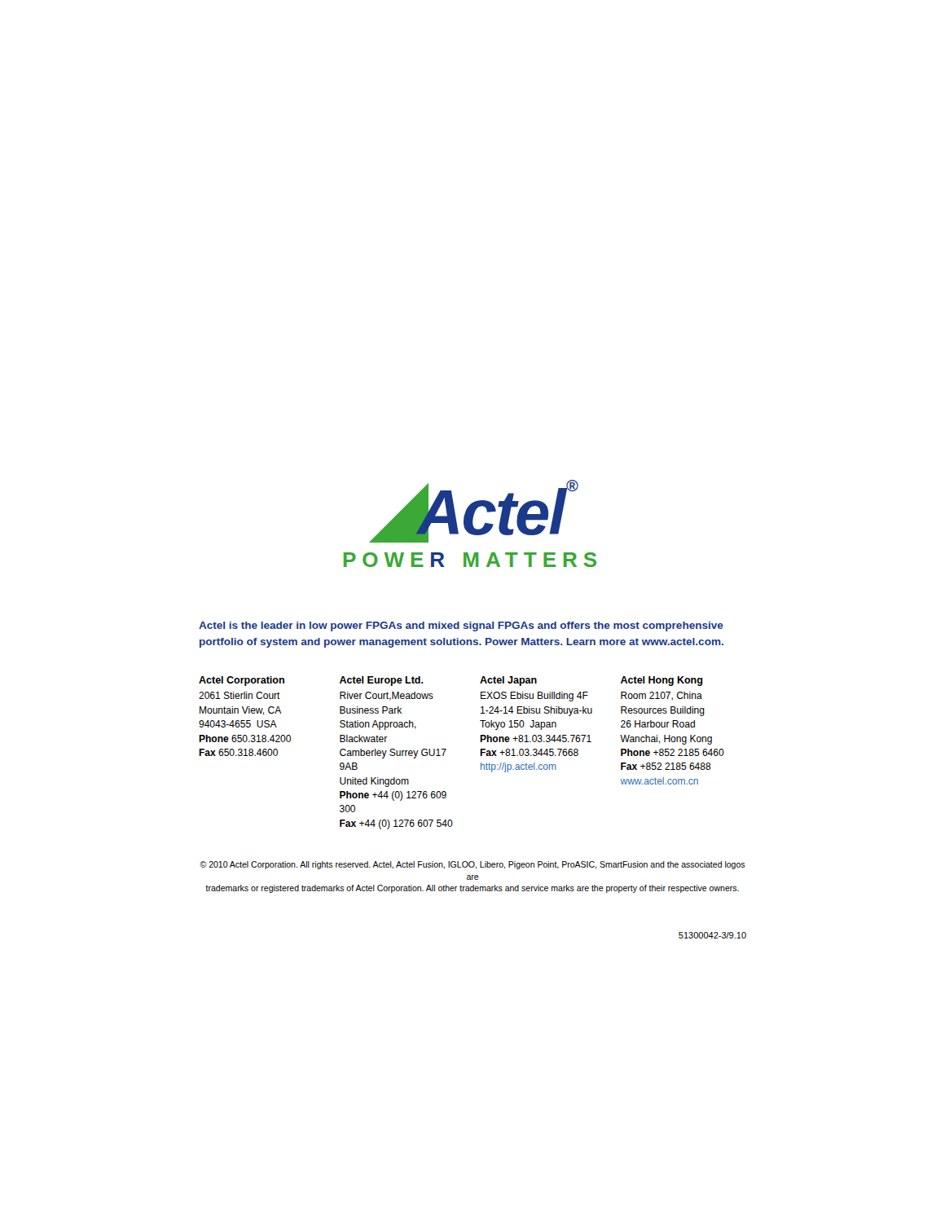Actel®
POWER MATTERS
Actel is the leader in low power FPGAs and mixed signal FPGAs and offers the most comprehensive portfolio of system and power management solutions. Power Matters. Learn more at www.actel.com.
Actel Corporation
2061 Stierlin Court
Mountain View, CA
94043-4655 USA
Phone 650.318.4200
Fax 650.318.4600
Actel Europe Ltd.
River Court,Meadows Business Park
Station Approach, Blackwater
Camberley Surrey GU17 9AB
United Kingdom
Phone +44 (0) 1276 609 300
Fax +44 (0) 1276 607 540
Actel Japan
EXOS Ebisu Buillding 4F
1-24-14 Ebisu Shibuya-ku
Tokyo 150 Japan
Phone +81.03.3445.7671
Fax +81.03.3445.7668
http://jp.actel.com
Actel Hong Kong
Room 2107, China Resources Building
26 Harbour Road
Wanchai, Hong Kong
Phone +852 2185 6460
Fax +852 2185 6488
www.actel.com.cn
© 2010 Actel Corporation. All rights reserved. Actel, Actel Fusion, IGLOO, Libero, Pigeon Point, ProASIC, SmartFusion and the associated logos are trademarks or registered trademarks of Actel Corporation. All other trademarks and service marks are the property of their respective owners.
51300042-3/9.10